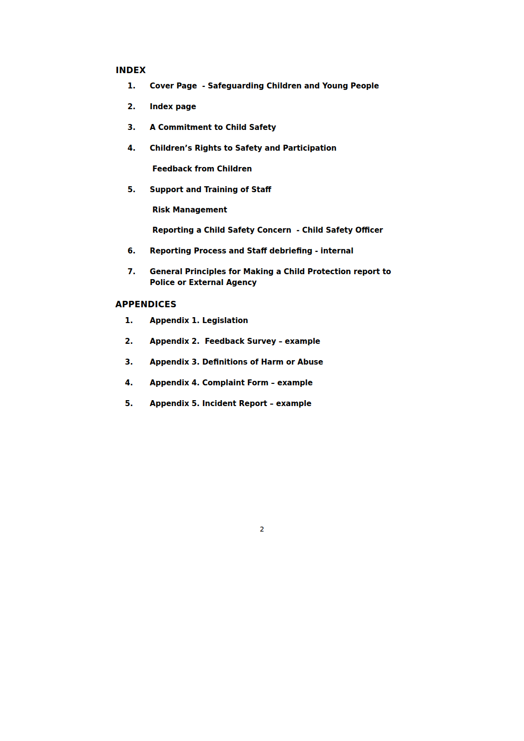INDEX
Cover Page - Safeguarding Children and Young People
Index page
A Commitment to Child Safety
Children’s Rights to Safety and Participation Feedback from Children
Support and Training of Staff Risk Management Reporting a Child Safety Concern - Child Safety Officer
Reporting Process and Staff debriefing - internal
General Principles for Making a Child Protection report to Police or External Agency
APPENDICES
Appendix 1. Legislation
Appendix 2. Feedback Survey – example
Appendix 3. Definitions of Harm or Abuse
Appendix 4. Complaint Form – example
Appendix 5. Incident Report – example
2